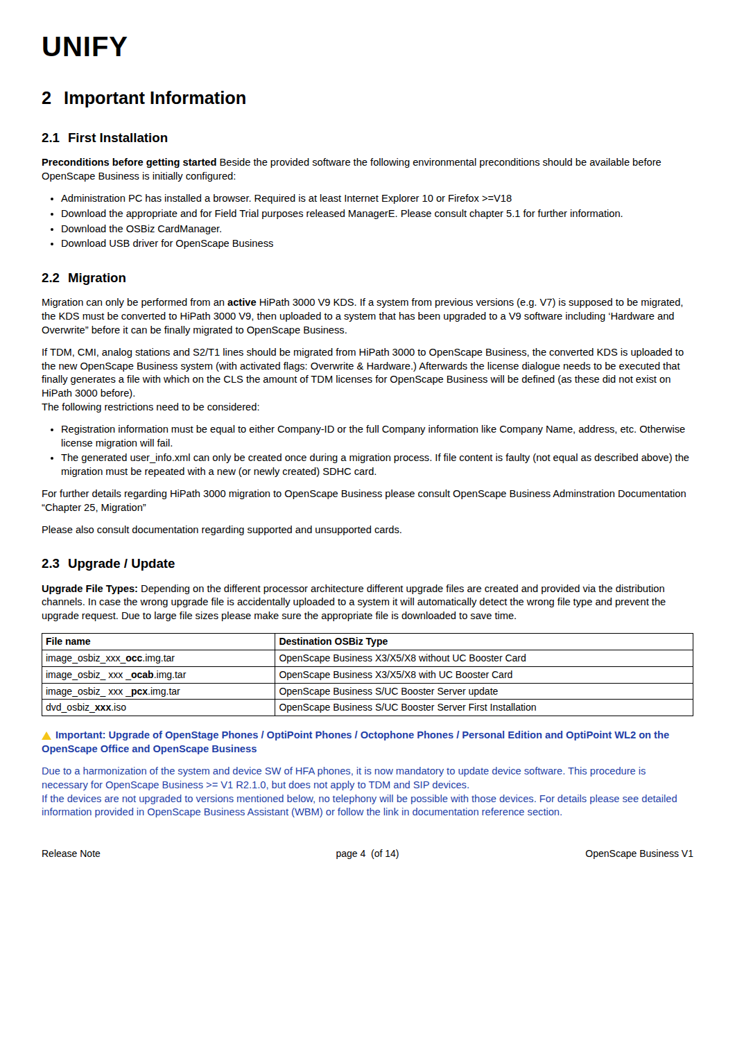UNIFY
2 Important Information
2.1 First Installation
Preconditions before getting started Beside the provided software the following environmental preconditions should be available before OpenScape Business is initially configured:
Administration PC has installed a browser. Required is at least Internet Explorer 10 or Firefox >=V18
Download the appropriate and for Field Trial purposes released ManagerE. Please consult chapter 5.1 for further information.
Download the OSBiz CardManager.
Download USB driver for OpenScape Business
2.2 Migration
Migration can only be performed from an active HiPath 3000 V9 KDS. If a system from previous versions (e.g. V7) is supposed to be migrated, the KDS must be converted to HiPath 3000 V9, then uploaded to a system that has been upgraded to a V9 software including ‘Hardware and Overwrite” before it can be finally migrated to OpenScape Business.
If TDM, CMI, analog stations and S2/T1 lines should be migrated from HiPath 3000 to OpenScape Business, the converted KDS is uploaded to the new OpenScape Business system (with activated flags: Overwrite & Hardware.) Afterwards the license dialogue needs to be executed that finally generates a file with which on the CLS the amount of TDM licenses for OpenScape Business will be defined (as these did not exist on HiPath 3000 before).
The following restrictions need to be considered:
Registration information must be equal to either Company-ID or the full Company information like Company Name, address, etc. Otherwise license migration will fail.
The generated user_info.xml can only be created once during a migration process. If file content is faulty (not equal as described above) the migration must be repeated with a new (or newly created) SDHC card.
For further details regarding HiPath 3000 migration to OpenScape Business please consult OpenScape Business Adminstration Documentation “Chapter 25, Migration”
Please also consult documentation regarding supported and unsupported cards.
2.3 Upgrade / Update
Upgrade File Types: Depending on the different processor architecture different upgrade files are created and provided via the distribution channels. In case the wrong upgrade file is accidentally uploaded to a system it will automatically detect the wrong file type and prevent the upgrade request. Due to large file sizes please make sure the appropriate file is downloaded to save time.
| File name | Destination OSBiz Type |
| --- | --- |
| image_osbiz_xxx_ occ .img.tar | OpenScape Business X3/X5/X8 without UC Booster Card |
| image_osbiz_ xxx _ ocab .img.tar | OpenScape Business X3/X5/X8 with UC Booster Card |
| image_osbiz_ xxx _ pcx .img.tar | OpenScape Business S/UC Booster Server update |
| dvd_osbiz_ xxx .iso | OpenScape Business S/UC Booster Server First Installation |
Important: Upgrade of OpenStage Phones / OptiPoint Phones / Octophone Phones / Personal Edition and OptiPoint WL2 on the OpenScape Office and OpenScape Business
Due to a harmonization of the system and device SW of HFA phones, it is now mandatory to update device software. This procedure is necessary for OpenScape Business >= V1 R2.1.0, but does not apply to TDM and SIP devices.
If the devices are not upgraded to versions mentioned below, no telephony will be possible with those devices. For details please see detailed information provided in OpenScape Business Assistant (WBM) or follow the link in documentation reference section.
Release Note
page 4 (of 14)
OpenScape Business V1